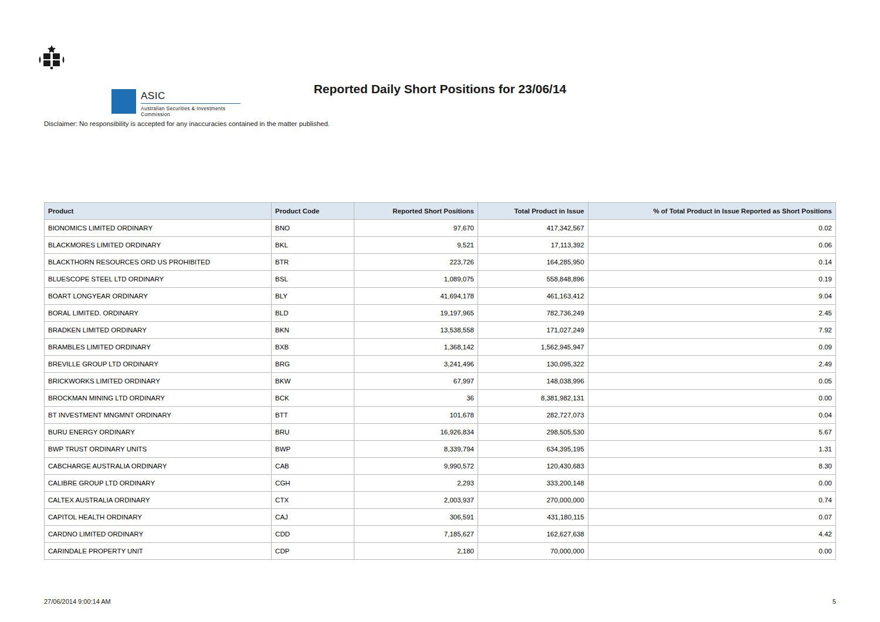ASIC
Australian Securities & Investments Commission
Reported Daily Short Positions for 23/06/14
Disclaimer: No responsibility is accepted for any inaccuracies contained in the matter published.
| Product | Product Code | Reported Short Positions | Total Product in Issue | % of Total Product in Issue Reported as Short Positions |
| --- | --- | --- | --- | --- |
| BIONOMICS LIMITED ORDINARY | BNO | 97,670 | 417,342,567 | 0.02 |
| BLACKMORES LIMITED ORDINARY | BKL | 9,521 | 17,113,392 | 0.06 |
| BLACKTHORN RESOURCES ORD US PROHIBITED | BTR | 223,726 | 164,285,950 | 0.14 |
| BLUESCOPE STEEL LTD ORDINARY | BSL | 1,089,075 | 558,848,896 | 0.19 |
| BOART LONGYEAR ORDINARY | BLY | 41,694,178 | 461,163,412 | 9.04 |
| BORAL LIMITED. ORDINARY | BLD | 19,197,965 | 782,736,249 | 2.45 |
| BRADKEN LIMITED ORDINARY | BKN | 13,538,558 | 171,027,249 | 7.92 |
| BRAMBLES LIMITED ORDINARY | BXB | 1,368,142 | 1,562,945,947 | 0.09 |
| BREVILLE GROUP LTD ORDINARY | BRG | 3,241,496 | 130,095,322 | 2.49 |
| BRICKWORKS LIMITED ORDINARY | BKW | 67,997 | 148,038,996 | 0.05 |
| BROCKMAN MINING LTD ORDINARY | BCK | 36 | 8,381,982,131 | 0.00 |
| BT INVESTMENT MNGMNT ORDINARY | BTT | 101,678 | 282,727,073 | 0.04 |
| BURU ENERGY ORDINARY | BRU | 16,926,834 | 298,505,530 | 5.67 |
| BWP TRUST ORDINARY UNITS | BWP | 8,339,794 | 634,395,195 | 1.31 |
| CABCHARGE AUSTRALIA ORDINARY | CAB | 9,990,572 | 120,430,683 | 8.30 |
| CALIBRE GROUP LTD ORDINARY | CGH | 2,293 | 333,200,148 | 0.00 |
| CALTEX AUSTRALIA ORDINARY | CTX | 2,003,937 | 270,000,000 | 0.74 |
| CAPITOL HEALTH ORDINARY | CAJ | 306,591 | 431,180,115 | 0.07 |
| CARDNO LIMITED ORDINARY | CDD | 7,185,627 | 162,627,638 | 4.42 |
| CARINDALE PROPERTY UNIT | CDP | 2,180 | 70,000,000 | 0.00 |
27/06/2014 9:00:14 AM
5